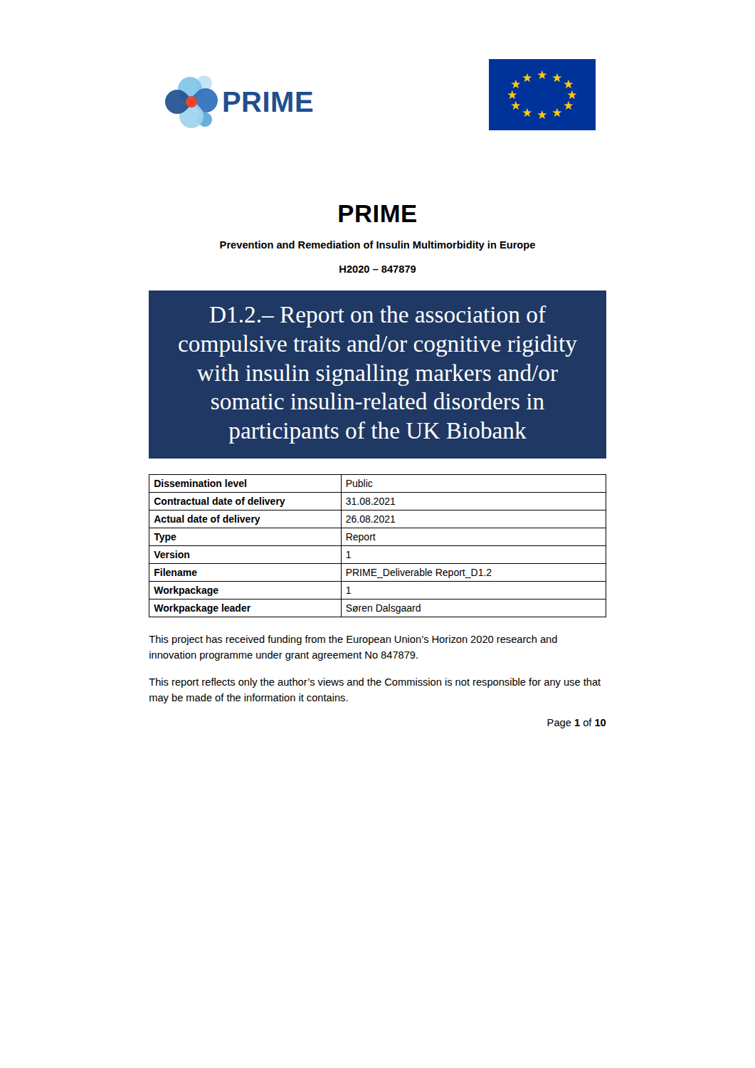PRIME
★ ★ ★ ★ ★ ★ ★ ★ ★ ★ ★ ★
PRIME
Prevention and Remediation of Insulin Multimorbidity in Europe
H2020 – 847879
D1.2.– Report on the association of compulsive traits and/or cognitive rigidity with insulin signalling markers and/or somatic insulin-related disorders in participants of the UK Biobank
| Dissemination level | Public |
| Contractual date of delivery | 31.08.2021 |
| Actual date of delivery | 26.08.2021 |
| Type | Report |
| Version | 1 |
| Filename | PRIME_Deliverable Report_D1.2 |
| Workpackage | 1 |
| Workpackage leader | Søren Dalsgaard |
This project has received funding from the European Union’s Horizon 2020 research and innovation programme under grant agreement No 847879.
This report reflects only the author’s views and the Commission is not responsible for any use that may be made of the information it contains.
Page 1 of 10